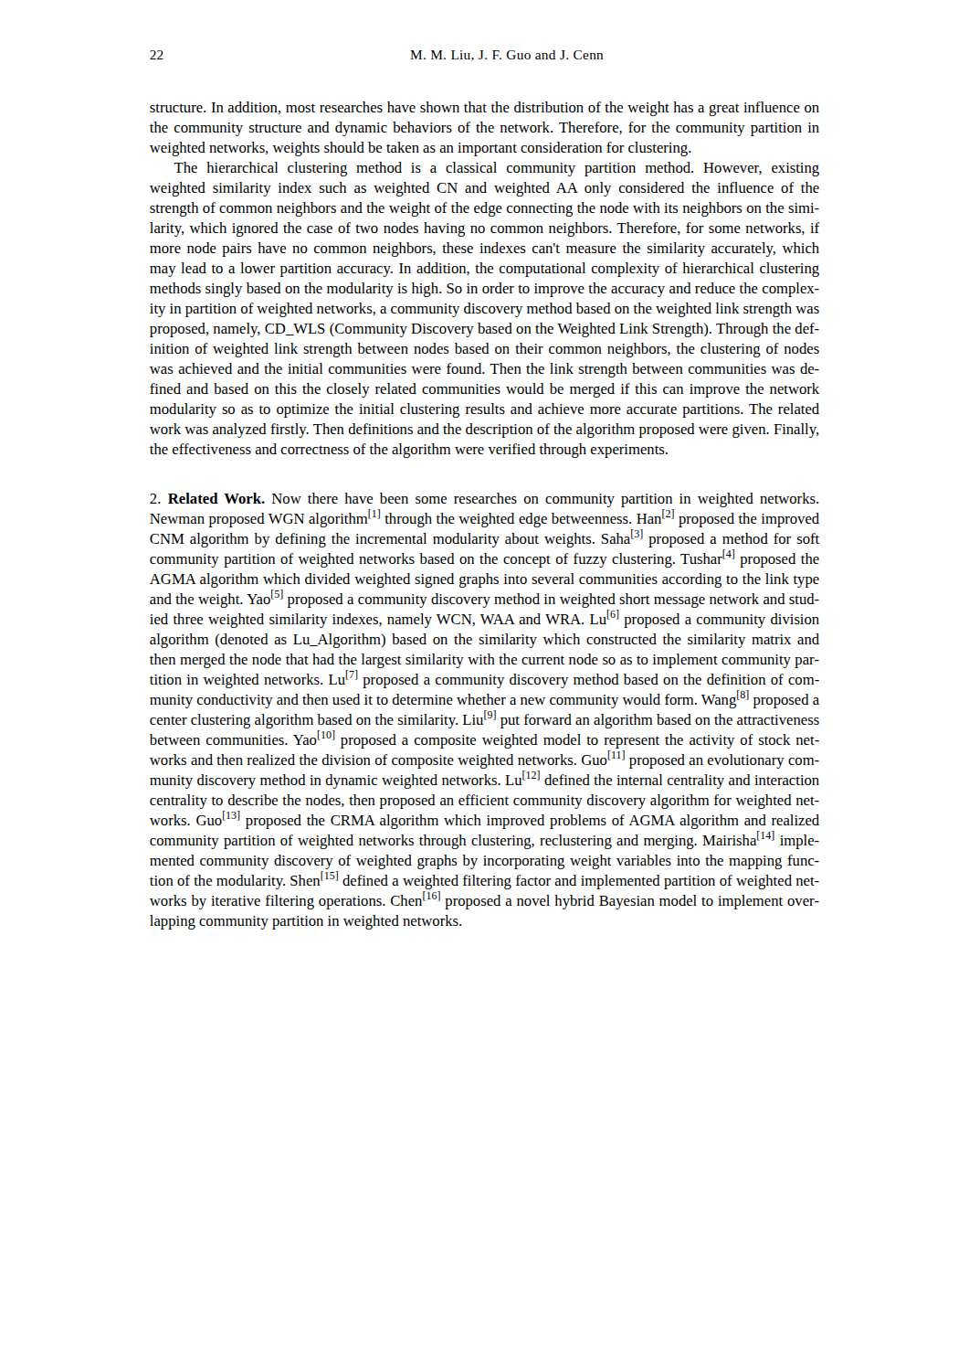22
M. M. Liu, J. F. Guo and J. Cenn
structure. In addition, most researches have shown that the distribution of the weight has a great influence on the community structure and dynamic behaviors of the network. Therefore, for the community partition in weighted networks, weights should be taken as an important consideration for clustering.
The hierarchical clustering method is a classical community partition method. However, existing weighted similarity index such as weighted CN and weighted AA only considered the influence of the strength of common neighbors and the weight of the edge connecting the node with its neighbors on the similarity, which ignored the case of two nodes having no common neighbors. Therefore, for some networks, if more node pairs have no common neighbors, these indexes can't measure the similarity accurately, which may lead to a lower partition accuracy. In addition, the computational complexity of hierarchical clustering methods singly based on the modularity is high. So in order to improve the accuracy and reduce the complexity in partition of weighted networks, a community discovery method based on the weighted link strength was proposed, namely, CD_WLS (Community Discovery based on the Weighted Link Strength). Through the definition of weighted link strength between nodes based on their common neighbors, the clustering of nodes was achieved and the initial communities were found. Then the link strength between communities was defined and based on this the closely related communities would be merged if this can improve the network modularity so as to optimize the initial clustering results and achieve more accurate partitions. The related work was analyzed firstly. Then definitions and the description of the algorithm proposed were given. Finally, the effectiveness and correctness of the algorithm were verified through experiments.
2. Related Work. Now there have been some researches on community partition in weighted networks. Newman proposed WGN algorithm[1] through the weighted edge betweenness. Han[2] proposed the improved CNM algorithm by defining the incremental modularity about weights. Saha[3] proposed a method for soft community partition of weighted networks based on the concept of fuzzy clustering. Tushar[4] proposed the AGMA algorithm which divided weighted signed graphs into several communities according to the link type and the weight. Yao[5] proposed a community discovery method in weighted short message network and studied three weighted similarity indexes, namely WCN, WAA and WRA. Lu[6] proposed a community division algorithm (denoted as Lu_Algorithm) based on the similarity which constructed the similarity matrix and then merged the node that had the largest similarity with the current node so as to implement community partition in weighted networks. Lu[7] proposed a community discovery method based on the definition of community conductivity and then used it to determine whether a new community would form. Wang[8] proposed a center clustering algorithm based on the similarity. Liu[9] put forward an algorithm based on the attractiveness between communities. Yao[10] proposed a composite weighted model to represent the activity of stock networks and then realized the division of composite weighted networks. Guo[11] proposed an evolutionary community discovery method in dynamic weighted networks. Lu[12] defined the internal centrality and interaction centrality to describe the nodes, then proposed an efficient community discovery algorithm for weighted networks. Guo[13] proposed the CRMA algorithm which improved problems of AGMA algorithm and realized community partition of weighted networks through clustering, reclustering and merging. Mairisha[14] implemented community discovery of weighted graphs by incorporating weight variables into the mapping function of the modularity. Shen[15] defined a weighted filtering factor and implemented partition of weighted networks by iterative filtering operations. Chen[16] proposed a novel hybrid Bayesian model to implement overlapping community partition in weighted networks.